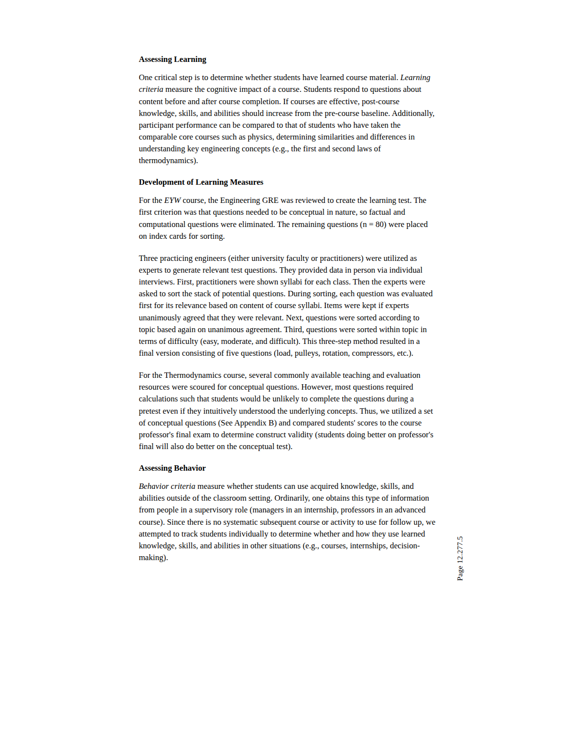Assessing Learning
One critical step is to determine whether students have learned course material. Learning criteria measure the cognitive impact of a course. Students respond to questions about content before and after course completion. If courses are effective, post-course knowledge, skills, and abilities should increase from the pre-course baseline. Additionally, participant performance can be compared to that of students who have taken the comparable core courses such as physics, determining similarities and differences in understanding key engineering concepts (e.g., the first and second laws of thermodynamics).
Development of Learning Measures
For the EYW course, the Engineering GRE was reviewed to create the learning test. The first criterion was that questions needed to be conceptual in nature, so factual and computational questions were eliminated. The remaining questions (n = 80) were placed on index cards for sorting.
Three practicing engineers (either university faculty or practitioners) were utilized as experts to generate relevant test questions. They provided data in person via individual interviews. First, practitioners were shown syllabi for each class. Then the experts were asked to sort the stack of potential questions. During sorting, each question was evaluated first for its relevance based on content of course syllabi. Items were kept if experts unanimously agreed that they were relevant. Next, questions were sorted according to topic based again on unanimous agreement. Third, questions were sorted within topic in terms of difficulty (easy, moderate, and difficult). This three-step method resulted in a final version consisting of five questions (load, pulleys, rotation, compressors, etc.).
For the Thermodynamics course, several commonly available teaching and evaluation resources were scoured for conceptual questions. However, most questions required calculations such that students would be unlikely to complete the questions during a pretest even if they intuitively understood the underlying concepts. Thus, we utilized a set of conceptual questions (See Appendix B) and compared students' scores to the course professor's final exam to determine construct validity (students doing better on professor's final will also do better on the conceptual test).
Assessing Behavior
Behavior criteria measure whether students can use acquired knowledge, skills, and abilities outside of the classroom setting. Ordinarily, one obtains this type of information from people in a supervisory role (managers in an internship, professors in an advanced course). Since there is no systematic subsequent course or activity to use for follow up, we attempted to track students individually to determine whether and how they use learned knowledge, skills, and abilities in other situations (e.g., courses, internships, decision-making).
Page 12.277.5